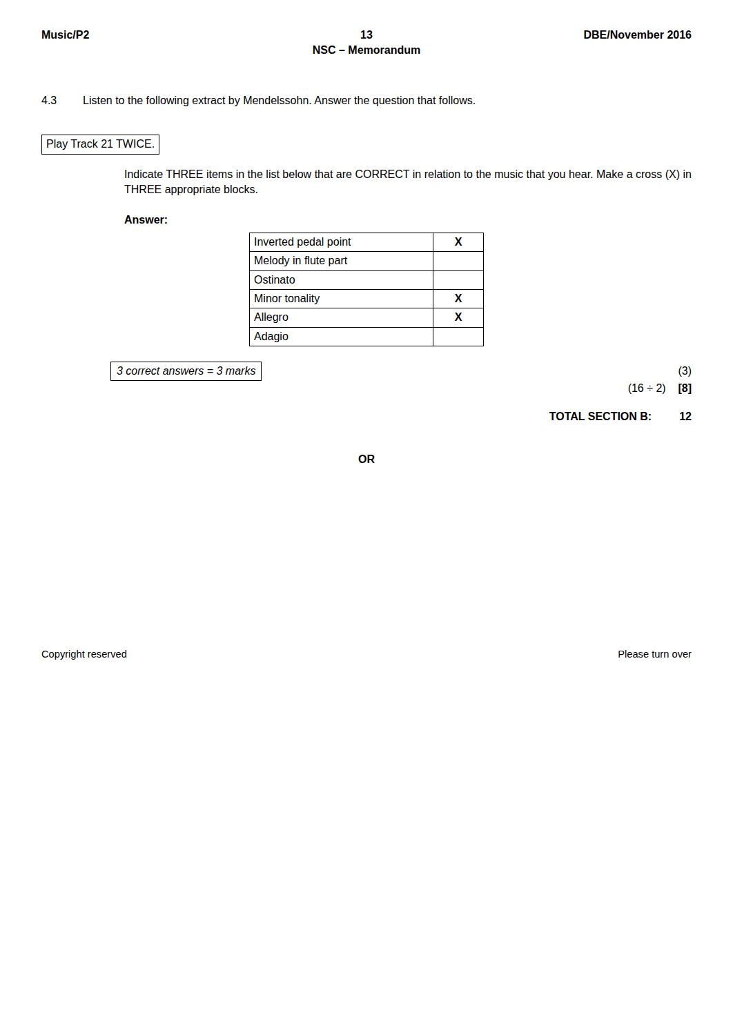Music/P2
13
NSC – Memorandum
DBE/November 2016
4.3
Listen to the following extract by Mendelssohn. Answer the question that follows.
Play Track 21 TWICE.
Indicate THREE items in the list below that are CORRECT in relation to the music that you hear. Make a cross (X) in THREE appropriate blocks.
Answer:
| Inverted pedal point | X |
| Melody in flute part | |
| Ostinato | |
| Minor tonality | X |
| Allegro | X |
| Adagio | |
3 correct answers = 3 marks
(3)
(16 ÷ 2) [8]
TOTAL SECTION B: 12
OR
Copyright reserved
Please turn over